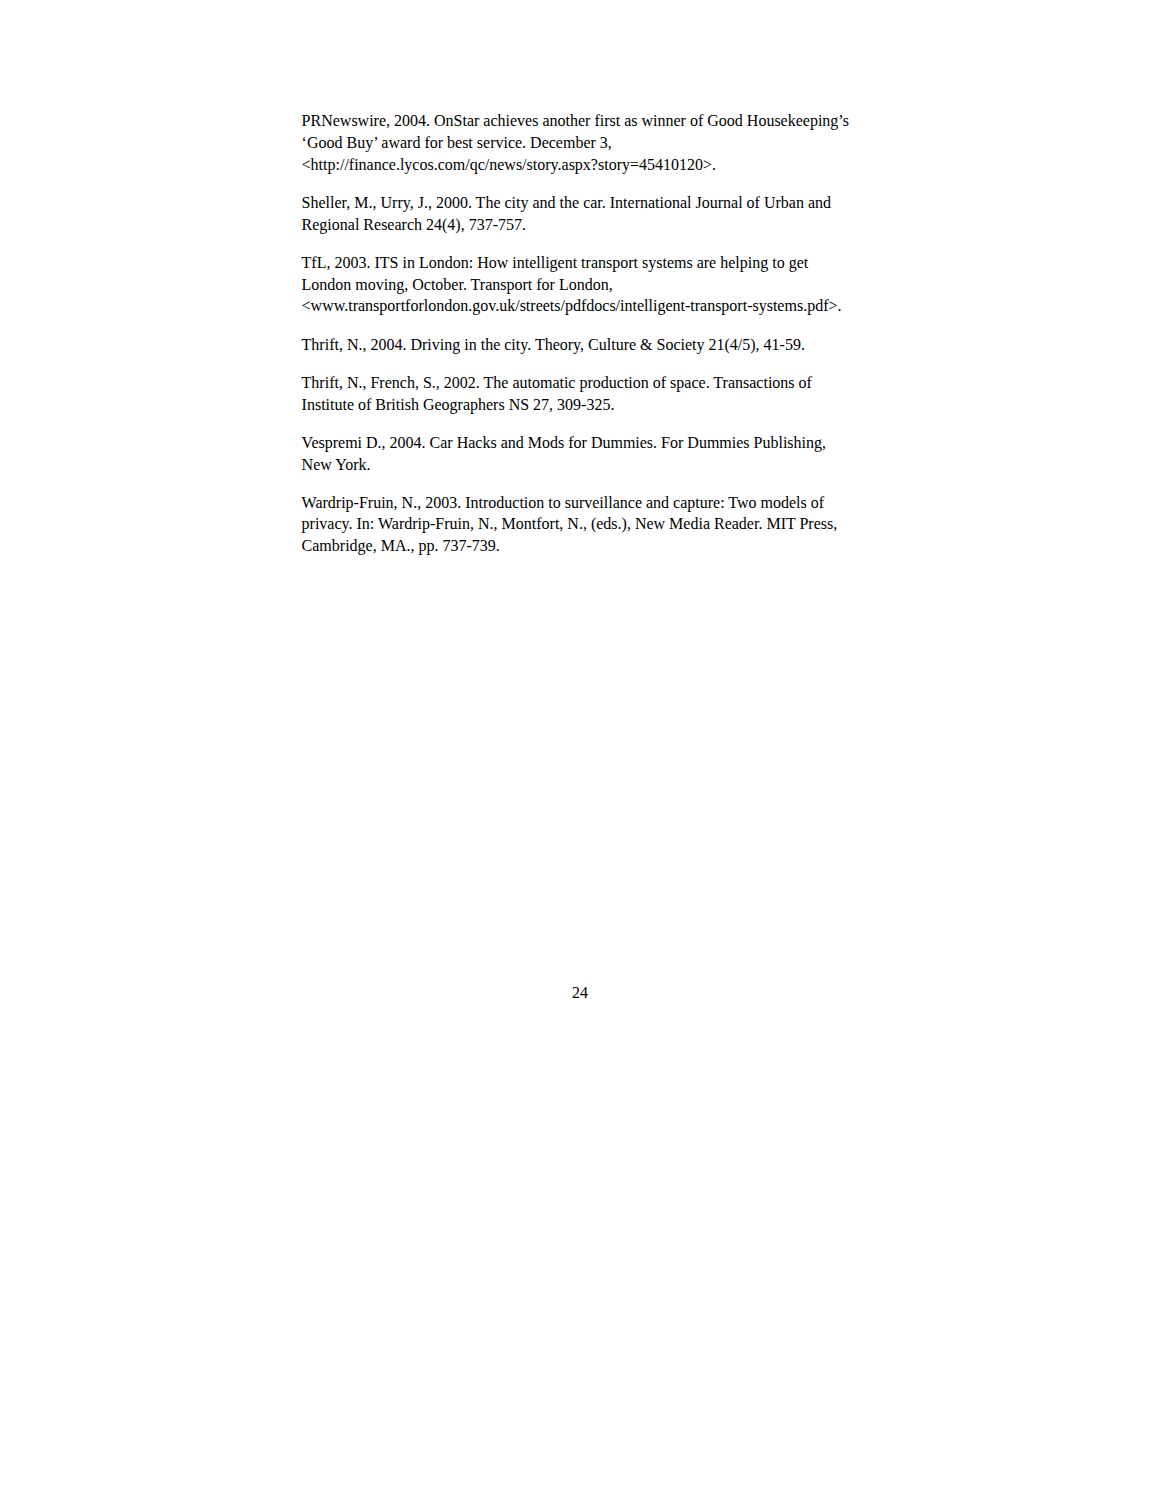PRNewswire, 2004. OnStar achieves another first as winner of Good Housekeeping’s ‘Good Buy’ award for best service. December 3, <http://finance.lycos.com/qc/news/story.aspx?story=45410120>.
Sheller, M., Urry, J., 2000. The city and the car. International Journal of Urban and Regional Research 24(4), 737-757.
TfL, 2003. ITS in London: How intelligent transport systems are helping to get London moving, October. Transport for London, <www.transportforlondon.gov.uk/streets/pdfdocs/intelligent-transport-systems.pdf>.
Thrift, N., 2004. Driving in the city. Theory, Culture & Society 21(4/5), 41-59.
Thrift, N., French, S., 2002. The automatic production of space. Transactions of Institute of British Geographers NS 27, 309-325.
Vespremi D., 2004. Car Hacks and Mods for Dummies. For Dummies Publishing, New York.
Wardrip-Fruin, N., 2003. Introduction to surveillance and capture: Two models of privacy. In: Wardrip-Fruin, N., Montfort, N., (eds.), New Media Reader. MIT Press, Cambridge, MA., pp. 737-739.
24